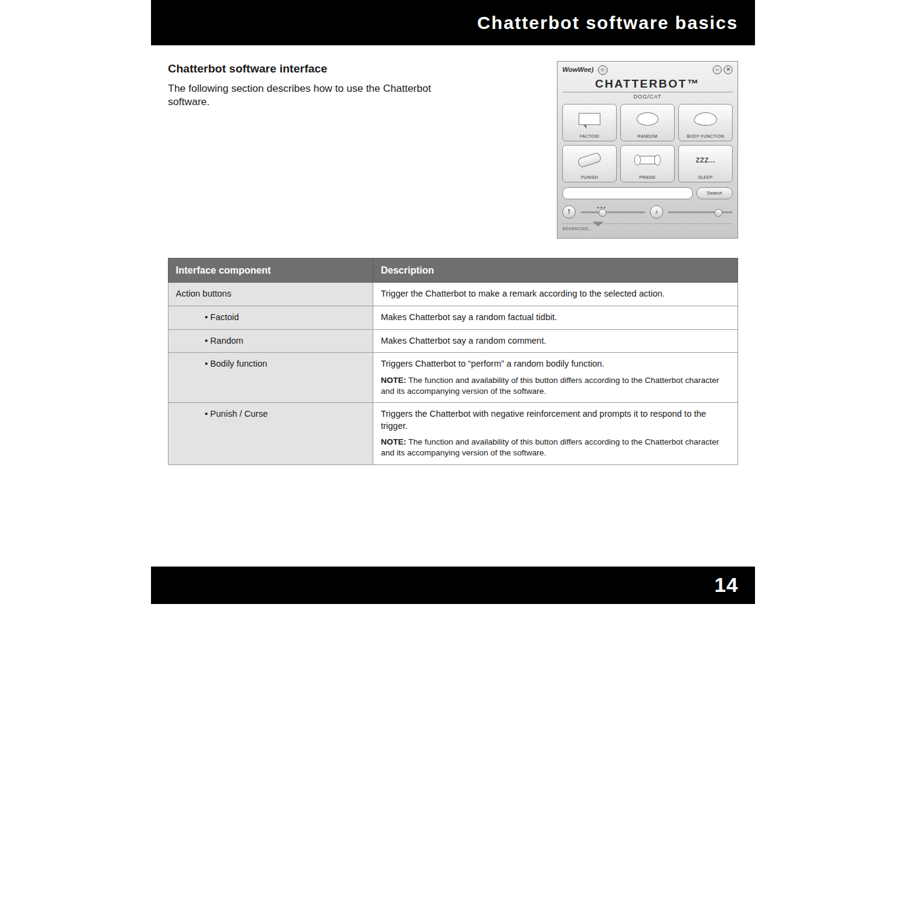Chatterbot software basics
Chatterbot software interface
The following section describes how to use the Chatterbot software.
WowWee) ☺
–✕
CHATTERBOT™
DOG/CAT
Factoid
Random
Body Function
Punish
Praise
ZZZ...
Sleep
Search
!
•••
♪
ADVANCED...
| Interface component | Description |
| --- | --- |
| Action buttons | Trigger the Chatterbot to make a remark according to the selected action. |
| • Factoid | Makes Chatterbot say a random factual tidbit. |
| • Random | Makes Chatterbot say a random comment. |
| • Bodily function | Triggers Chatterbot to “perform” a random bodily function. NOTE: The function and availability of this button differs according to the Chatterbot character and its accompanying version of the software. |
| • Punish / Curse | Triggers the Chatterbot with negative reinforcement and prompts it to respond to the trigger. NOTE: The function and availability of this button differs according to the Chatterbot character and its accompanying version of the software. |
14